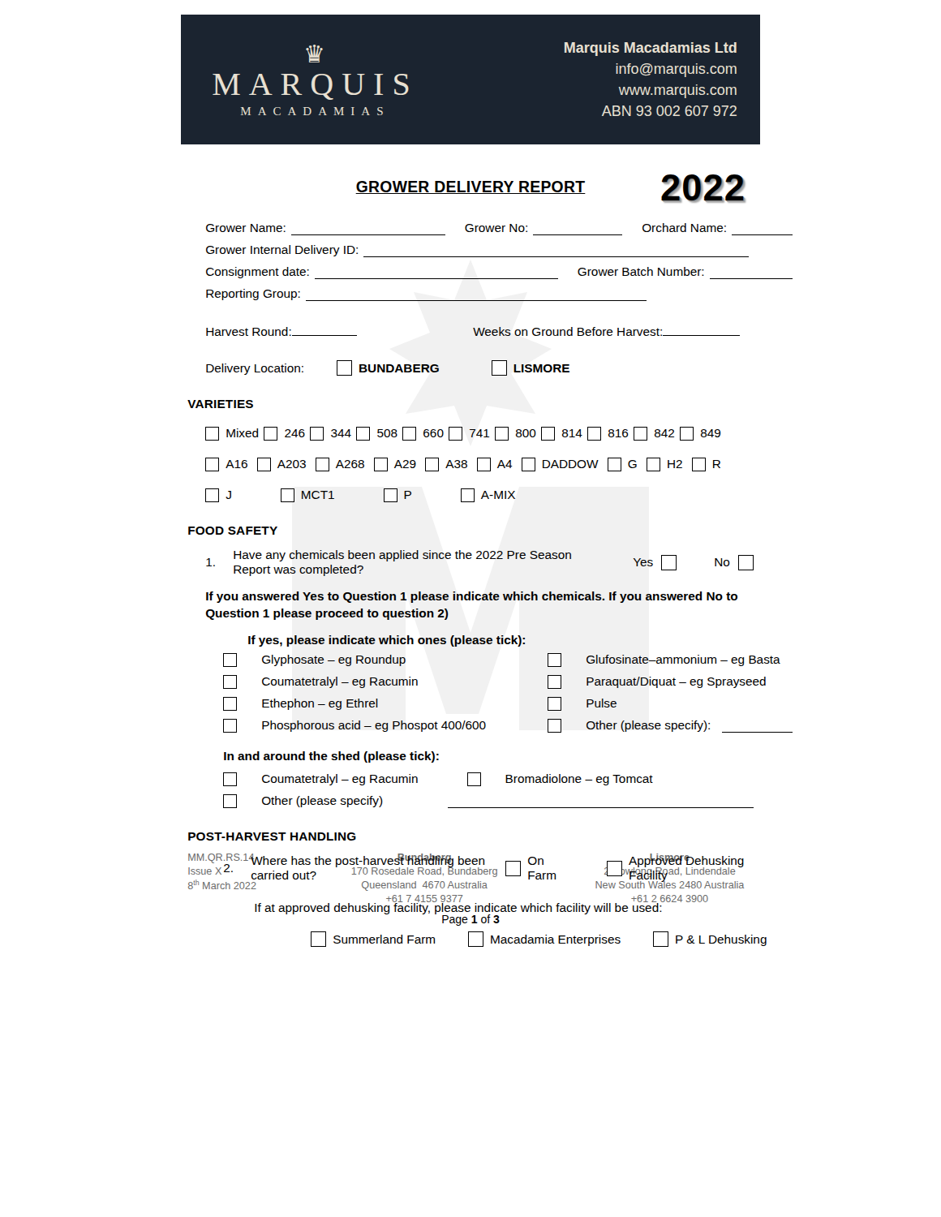♛
MARQUIS
MACADAMIAS
Marquis Macadamias Ltd
info@marquis.com
www.marquis.com
ABN 93 002 607 972
GROWER DELIVERY REPORT 2022
Grower Name: Grower No: Orchard Name:
Grower Internal Delivery ID:
Consignment date: Grower Batch Number:
Reporting Group:
Harvest Round:
Weeks on Ground Before Harvest:
Delivery Location: BUNDABERG LISMORE
VARIETIES
Mixed 246 344 508 660 741 800 814 816 842 849
A16 A203 A268 A29 A38 A4 DADDOW G H2 R
J MCT1 P A-MIX
FOOD SAFETY
1. Have any chemicals been applied since the 2022 Pre Season Report was completed? Yes No
If you answered Yes to Question 1 please indicate which chemicals. If you answered No to Question 1 please proceed to question 2)
If yes, please indicate which ones (please tick):
Glyphosate – eg Roundup
Glufosinate–ammonium – eg Basta
Coumatetralyl – eg Racumin
Paraquat/Diquat – eg Sprayseed
Ethephon – eg Ethrel
Pulse
Phosphorous acid – eg Phospot 400/600
Other (please specify):
In and around the shed (please tick):
Coumatetralyl – eg Racumin Bromadiolone – eg Tomcat
Other (please specify)
POST-HARVEST HANDLING
2. Where has the post-harvest handling been carried out? On Farm Approved Dehusking Facility
If at approved dehusking facility, please indicate which facility will be used:
Summerland Farm Macadamia Enterprises P & L Dehusking
MM.QR.RS.14
Issue X
8th March 2022
Bundaberg
170 Rosedale Road, Bundaberg
Queensland 4670 Australia
+61 7 4155 9377
Lismore
2 Cowlong Road, Lindendale
New South Wales 2480 Australia
+61 2 6624 3900
Page 1 of 3